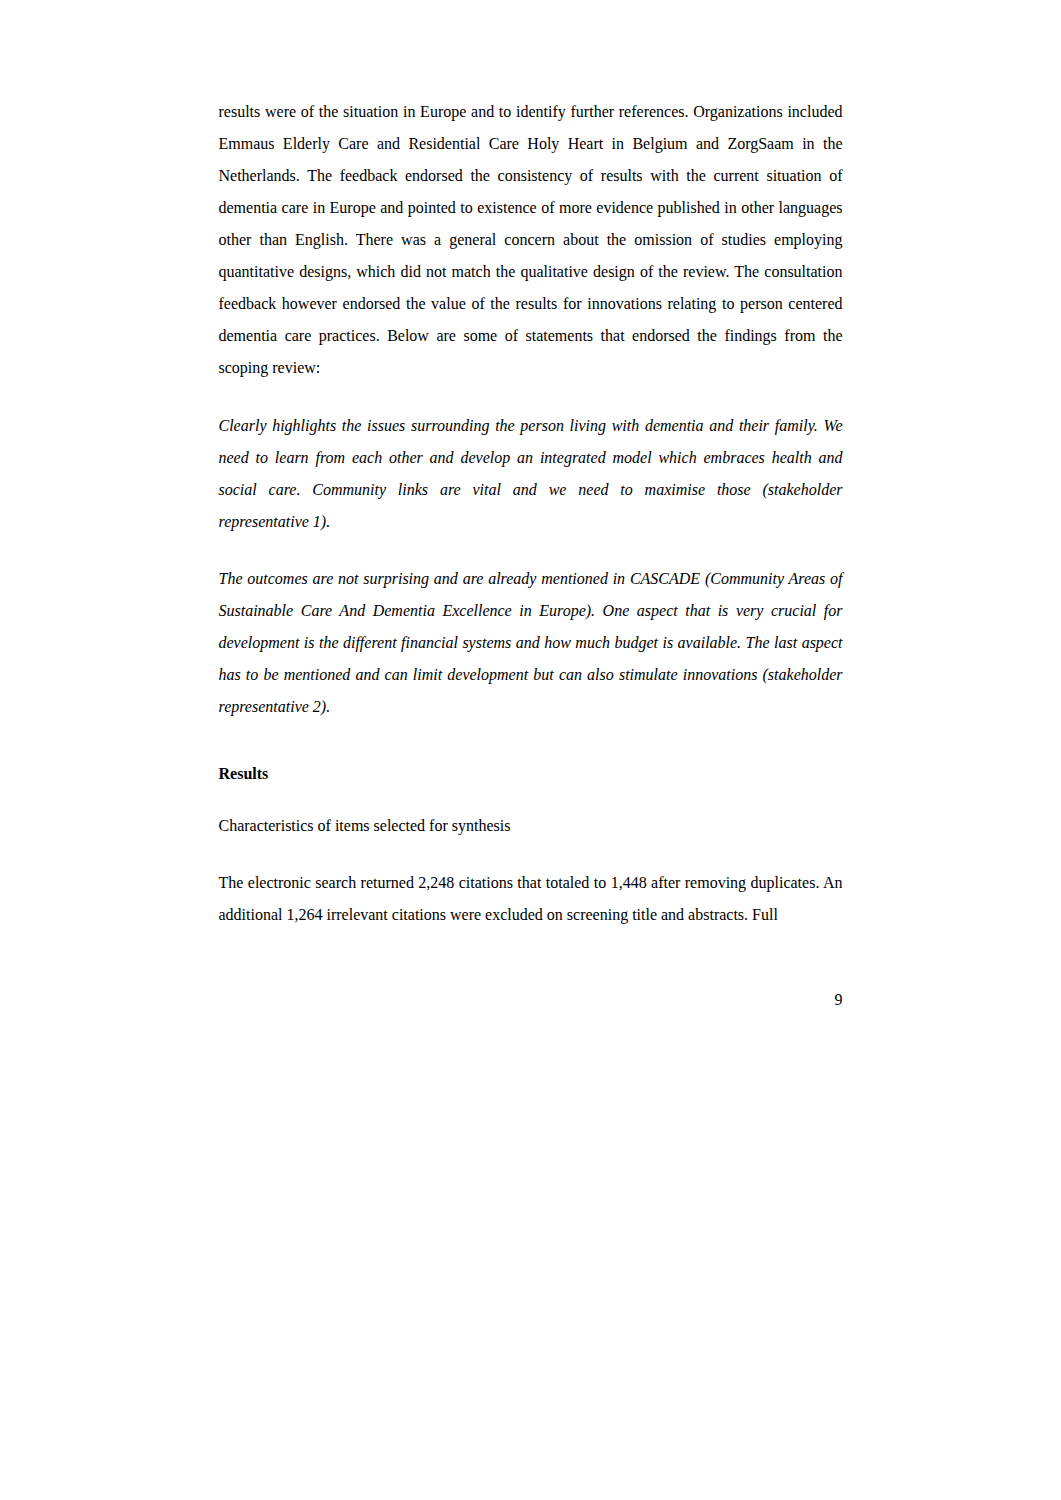results were of the situation in Europe and to identify further references. Organizations included Emmaus Elderly Care and Residential Care Holy Heart in Belgium and ZorgSaam in the Netherlands. The feedback endorsed the consistency of results with the current situation of dementia care in Europe and pointed to existence of more evidence published in other languages other than English. There was a general concern about the omission of studies employing quantitative designs, which did not match the qualitative design of the review. The consultation feedback however endorsed the value of the results for innovations relating to person centered dementia care practices. Below are some of statements that endorsed the findings from the scoping review:
Clearly highlights the issues surrounding the person living with dementia and their family. We need to learn from each other and develop an integrated model which embraces health and social care. Community links are vital and we need to maximise those (stakeholder representative 1).
The outcomes are not surprising and are already mentioned in CASCADE (Community Areas of Sustainable Care And Dementia Excellence in Europe). One aspect that is very crucial for development is the different financial systems and how much budget is available. The last aspect has to be mentioned and can limit development but can also stimulate innovations (stakeholder representative 2).
Results
Characteristics of items selected for synthesis
The electronic search returned 2,248 citations that totaled to 1,448 after removing duplicates. An additional 1,264 irrelevant citations were excluded on screening title and abstracts. Full
9